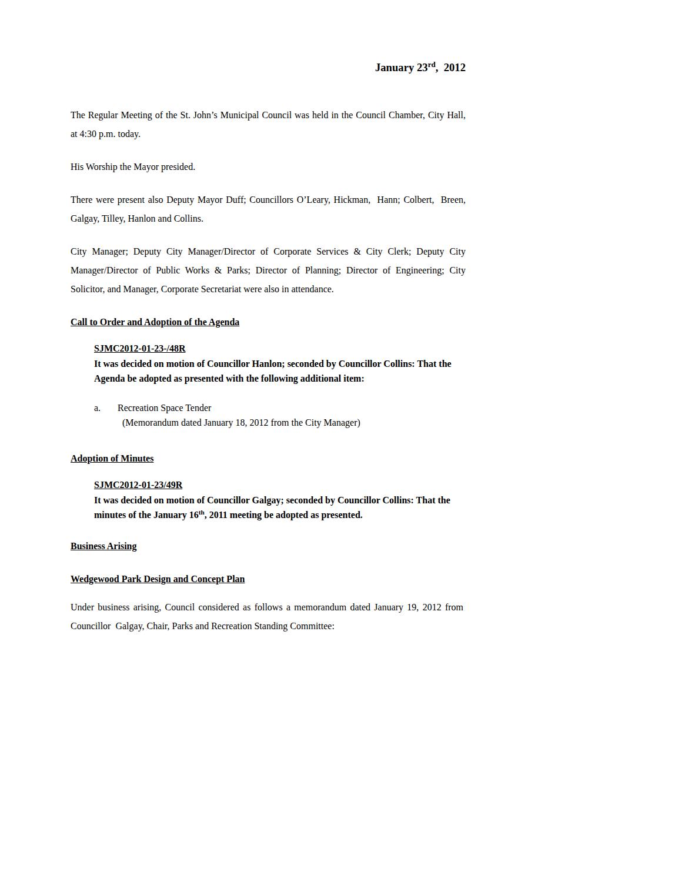January 23rd, 2012
The Regular Meeting of the St. John’s Municipal Council was held in the Council Chamber, City Hall, at 4:30 p.m. today.
His Worship the Mayor presided.
There were present also Deputy Mayor Duff; Councillors O’Leary, Hickman, Hann; Colbert, Breen, Galgay, Tilley, Hanlon and Collins.
City Manager; Deputy City Manager/Director of Corporate Services & City Clerk; Deputy City Manager/Director of Public Works & Parks; Director of Planning; Director of Engineering; City Solicitor, and Manager, Corporate Secretariat were also in attendance.
Call to Order and Adoption of the Agenda
SJMC2012-01-23-/48R
It was decided on motion of Councillor Hanlon; seconded by Councillor Collins: That the Agenda be adopted as presented with the following additional item:
a. Recreation Space Tender (Memorandum dated January 18, 2012 from the City Manager)
Adoption of Minutes
SJMC2012-01-23/49R
It was decided on motion of Councillor Galgay; seconded by Councillor Collins: That the minutes of the January 16th, 2011 meeting be adopted as presented.
Business Arising
Wedgewood Park Design and Concept Plan
Under business arising, Council considered as follows a memorandum dated January 19, 2012 from Councillor Galgay, Chair, Parks and Recreation Standing Committee: